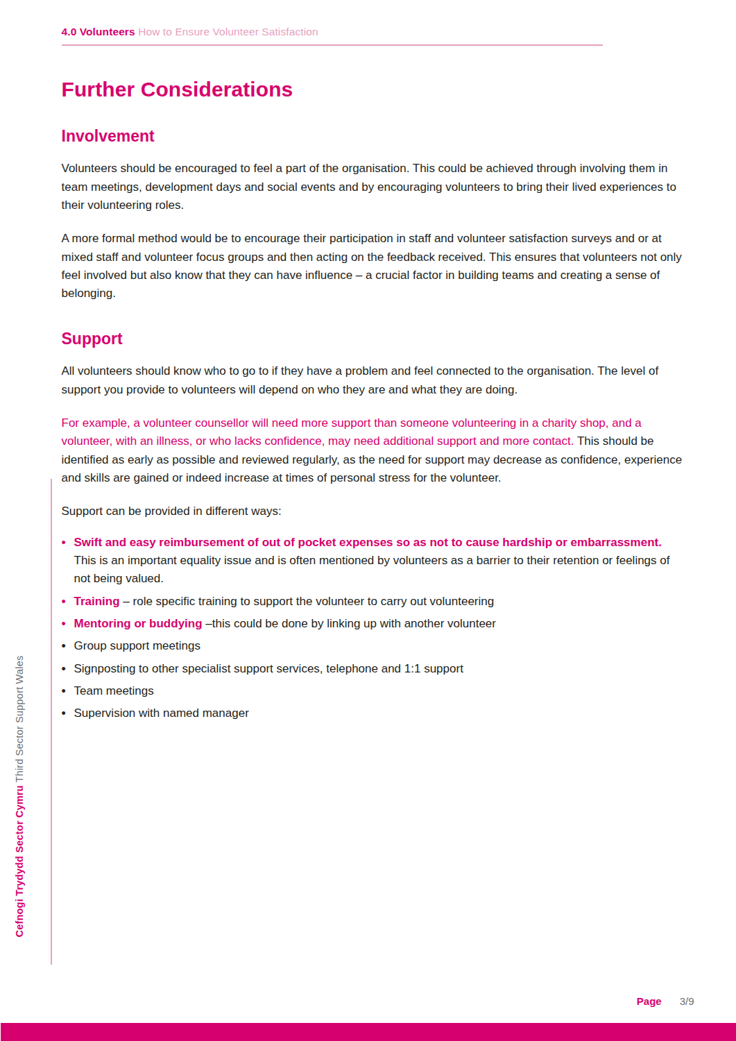4.0 Volunteers How to Ensure Volunteer Satisfaction
Cefnogi Trydydd Sector Cymru Third Sector Support Wales
Further Considerations
Involvement
Volunteers should be encouraged to feel a part of the organisation. This could be achieved through involving them in team meetings, development days and social events and by encouraging volunteers to bring their lived experiences to their volunteering roles.
A more formal method would be to encourage their participation in staff and volunteer satisfaction surveys and or at mixed staff and volunteer focus groups and then acting on the feedback received. This ensures that volunteers not only feel involved but also know that they can have influence – a crucial factor in building teams and creating a sense of belonging.
Support
All volunteers should know who to go to if they have a problem and feel connected to the organisation. The level of support you provide to volunteers will depend on who they are and what they are doing.
For example, a volunteer counsellor will need more support than someone volunteering in a charity shop, and a volunteer, with an illness, or who lacks confidence, may need additional support and more contact. This should be identified as early as possible and reviewed regularly, as the need for support may decrease as confidence, experience and skills are gained or indeed increase at times of personal stress for the volunteer.
Support can be provided in different ways:
Swift and easy reimbursement of out of pocket expenses so as not to cause hardship or embarrassment. This is an important equality issue and is often mentioned by volunteers as a barrier to their retention or feelings of not being valued.
Training – role specific training to support the volunteer to carry out volunteering
Mentoring or buddying –this could be done by linking up with another volunteer
Group support meetings
Signposting to other specialist support services, telephone and 1:1 support
Team meetings
Supervision with named manager
Page 3/9